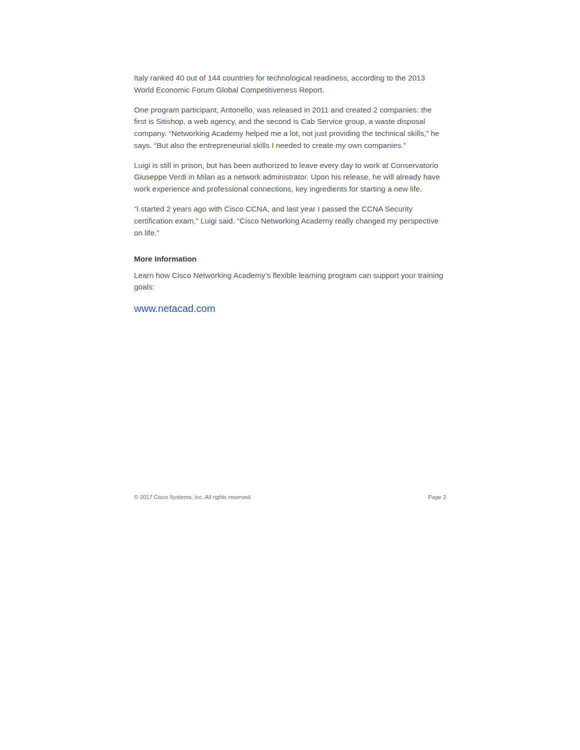Italy ranked 40 out of 144 countries for technological readiness, according to the 2013 World Economic Forum Global Competitiveness Report.
One program participant, Antonello, was released in 2011 and created 2 companies: the first is Sitishop, a web agency, and the second is Cab Service group, a waste disposal company. “Networking Academy helped me a lot, not just providing the technical skills,” he says. “But also the entrepreneurial skills I needed to create my own companies.”
Luigi is still in prison, but has been authorized to leave every day to work at Conservatorio Giuseppe Verdi in Milan as a network administrator. Upon his release, he will already have work experience and professional connections, key ingredients for starting a new life.
“I started 2 years ago with Cisco CCNA, and last year I passed the CCNA Security certification exam,” Luigi said. “Cisco Networking Academy really changed my perspective on life.”
More Information
Learn how Cisco Networking Academy’s flexible learning program can support your training goals:
www.netacad.com
© 2017 Cisco Systems, Inc. All rights reserved. Page 2